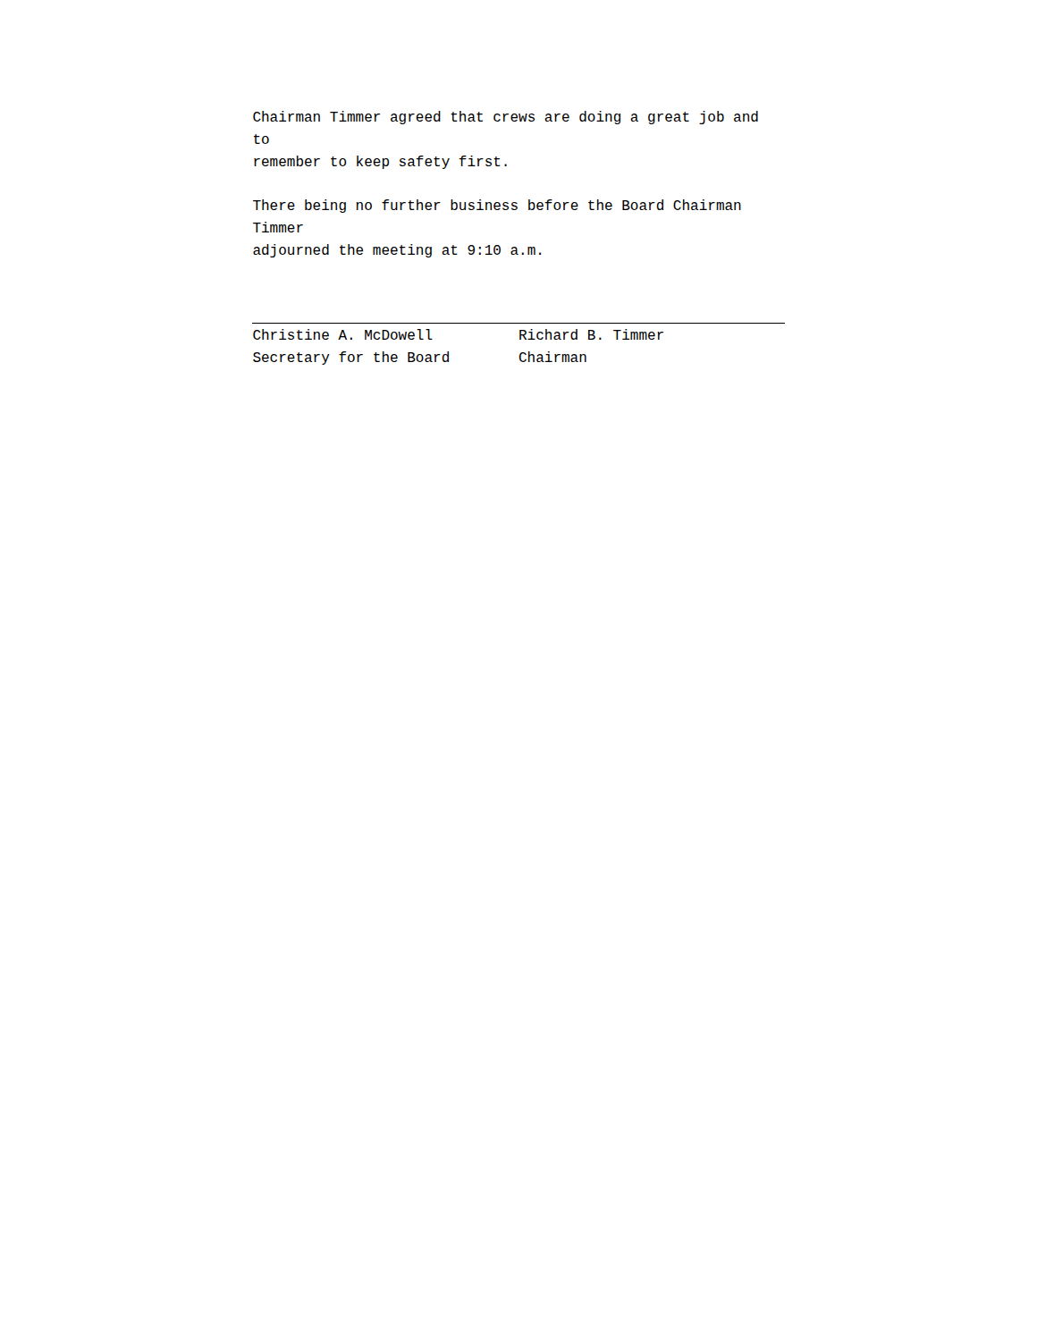Chairman Timmer agreed that crews are doing a great job and to remember to keep safety first.
There being no further business before the Board Chairman Timmer adjourned the meeting at 9:10 a.m.
| Christine A. McDowell Secretary for the Board | Richard B. Timmer Chairman |